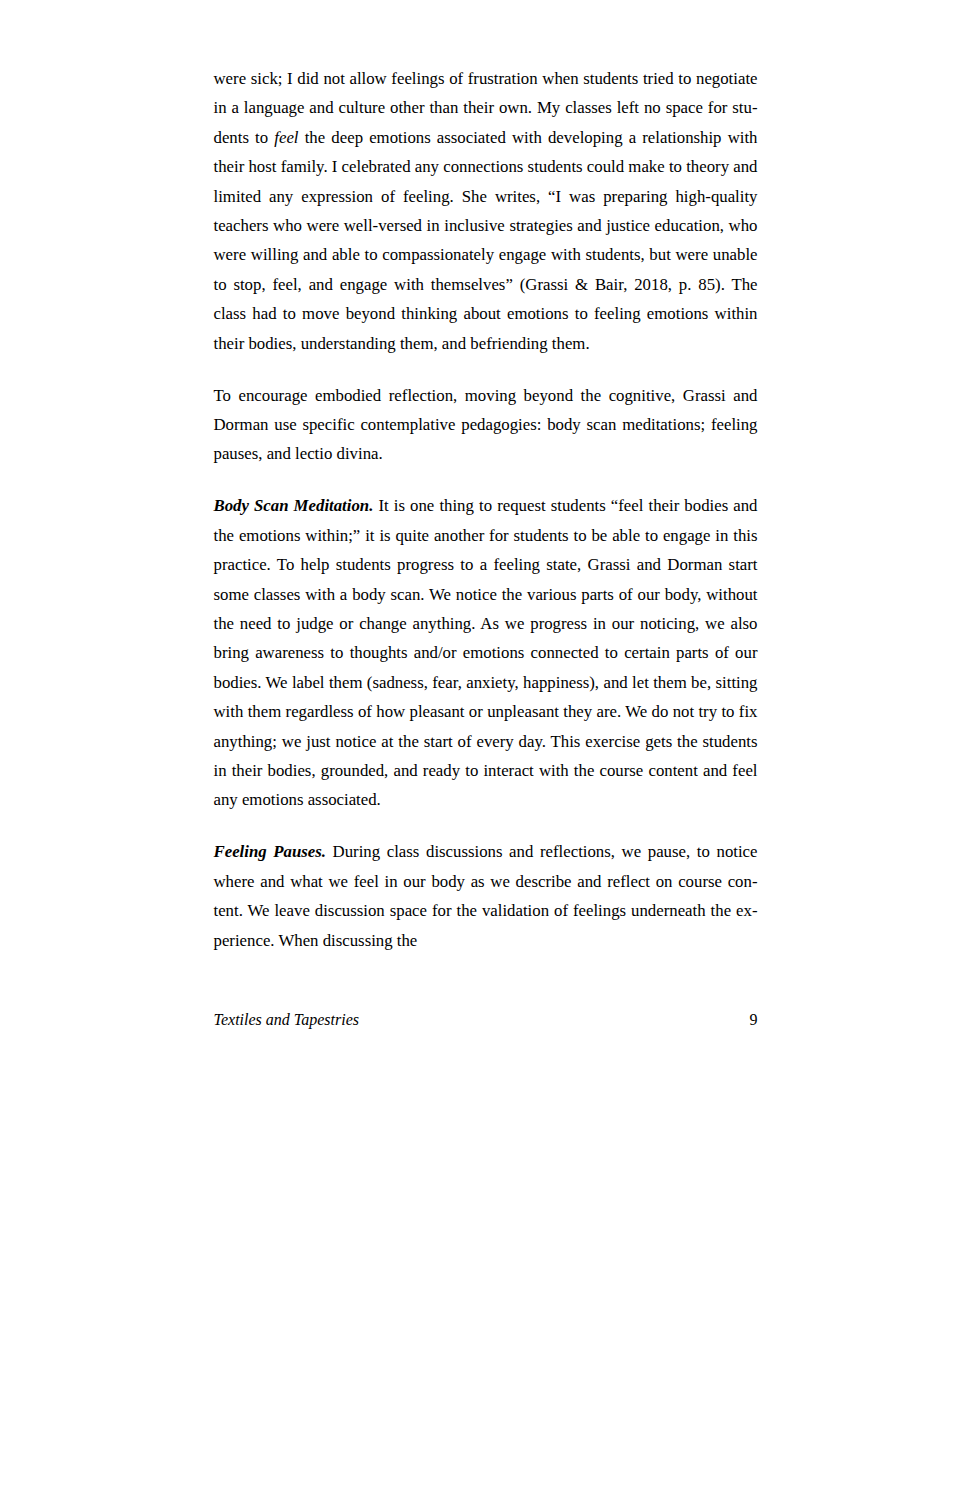were sick; I did not allow feelings of frustration when students tried to negotiate in a language and culture other than their own. My classes left no space for students to feel the deep emotions associated with developing a relationship with their host family. I celebrated any connections students could make to theory and limited any expression of feeling. She writes, “I was preparing high-quality teachers who were well-versed in inclusive strategies and justice education, who were willing and able to compassionately engage with students, but were unable to stop, feel, and engage with themselves” (Grassi & Bair, 2018, p. 85). The class had to move beyond thinking about emotions to feeling emotions within their bodies, understanding them, and befriending them.
To encourage embodied reflection, moving beyond the cognitive, Grassi and Dorman use specific contemplative pedagogies: body scan meditations; feeling pauses, and lectio divina.
Body Scan Meditation. It is one thing to request students “feel their bodies and the emotions within;” it is quite another for students to be able to engage in this practice. To help students progress to a feeling state, Grassi and Dorman start some classes with a body scan. We notice the various parts of our body, without the need to judge or change anything. As we progress in our noticing, we also bring awareness to thoughts and/or emotions connected to certain parts of our bodies. We label them (sadness, fear, anxiety, happiness), and let them be, sitting with them regardless of how pleasant or unpleasant they are. We do not try to fix anything; we just notice at the start of every day. This exercise gets the students in their bodies, grounded, and ready to interact with the course content and feel any emotions associated.
Feeling Pauses. During class discussions and reflections, we pause, to notice where and what we feel in our body as we describe and reflect on course content. We leave discussion space for the validation of feelings underneath the experience. When discussing the
Textiles and Tapestries 9